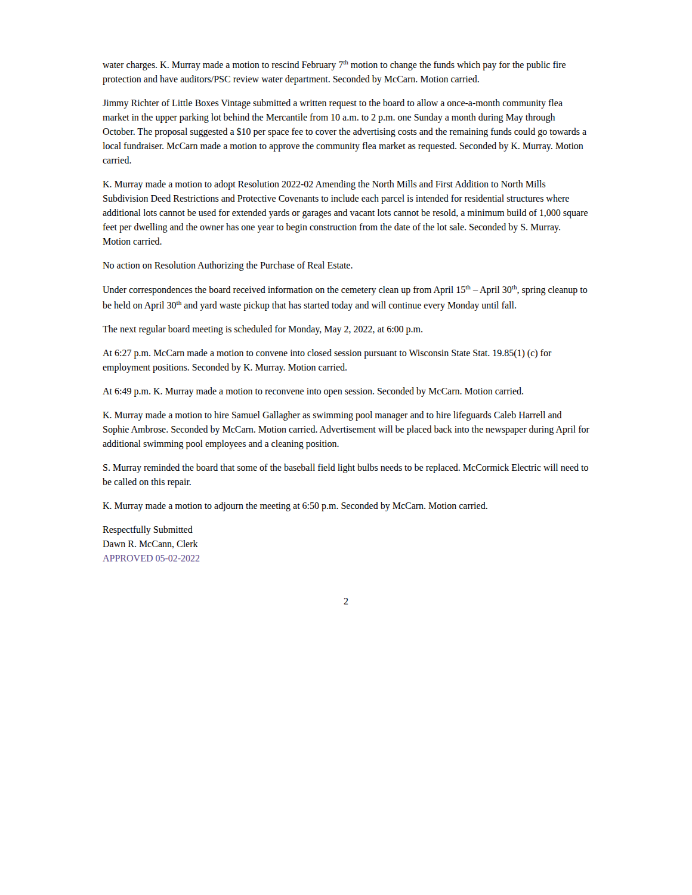water charges. K. Murray made a motion to rescind February 7th motion to change the funds which pay for the public fire protection and have auditors/PSC review water department. Seconded by McCarn. Motion carried.
Jimmy Richter of Little Boxes Vintage submitted a written request to the board to allow a once-a-month community flea market in the upper parking lot behind the Mercantile from 10 a.m. to 2 p.m. one Sunday a month during May through October. The proposal suggested a $10 per space fee to cover the advertising costs and the remaining funds could go towards a local fundraiser. McCarn made a motion to approve the community flea market as requested. Seconded by K. Murray. Motion carried.
K. Murray made a motion to adopt Resolution 2022-02 Amending the North Mills and First Addition to North Mills Subdivision Deed Restrictions and Protective Covenants to include each parcel is intended for residential structures where additional lots cannot be used for extended yards or garages and vacant lots cannot be resold, a minimum build of 1,000 square feet per dwelling and the owner has one year to begin construction from the date of the lot sale. Seconded by S. Murray. Motion carried.
No action on Resolution Authorizing the Purchase of Real Estate.
Under correspondences the board received information on the cemetery clean up from April 15th – April 30th, spring cleanup to be held on April 30th and yard waste pickup that has started today and will continue every Monday until fall.
The next regular board meeting is scheduled for Monday, May 2, 2022, at 6:00 p.m.
At 6:27 p.m. McCarn made a motion to convene into closed session pursuant to Wisconsin State Stat. 19.85(1) (c) for employment positions. Seconded by K. Murray. Motion carried.
At 6:49 p.m. K. Murray made a motion to reconvene into open session. Seconded by McCarn. Motion carried.
K. Murray made a motion to hire Samuel Gallagher as swimming pool manager and to hire lifeguards Caleb Harrell and Sophie Ambrose. Seconded by McCarn. Motion carried. Advertisement will be placed back into the newspaper during April for additional swimming pool employees and a cleaning position.
S. Murray reminded the board that some of the baseball field light bulbs needs to be replaced. McCormick Electric will need to be called on this repair.
K. Murray made a motion to adjourn the meeting at 6:50 p.m. Seconded by McCarn. Motion carried.
Respectfully Submitted
Dawn R. McCann, Clerk
APPROVED 05-02-2022
2